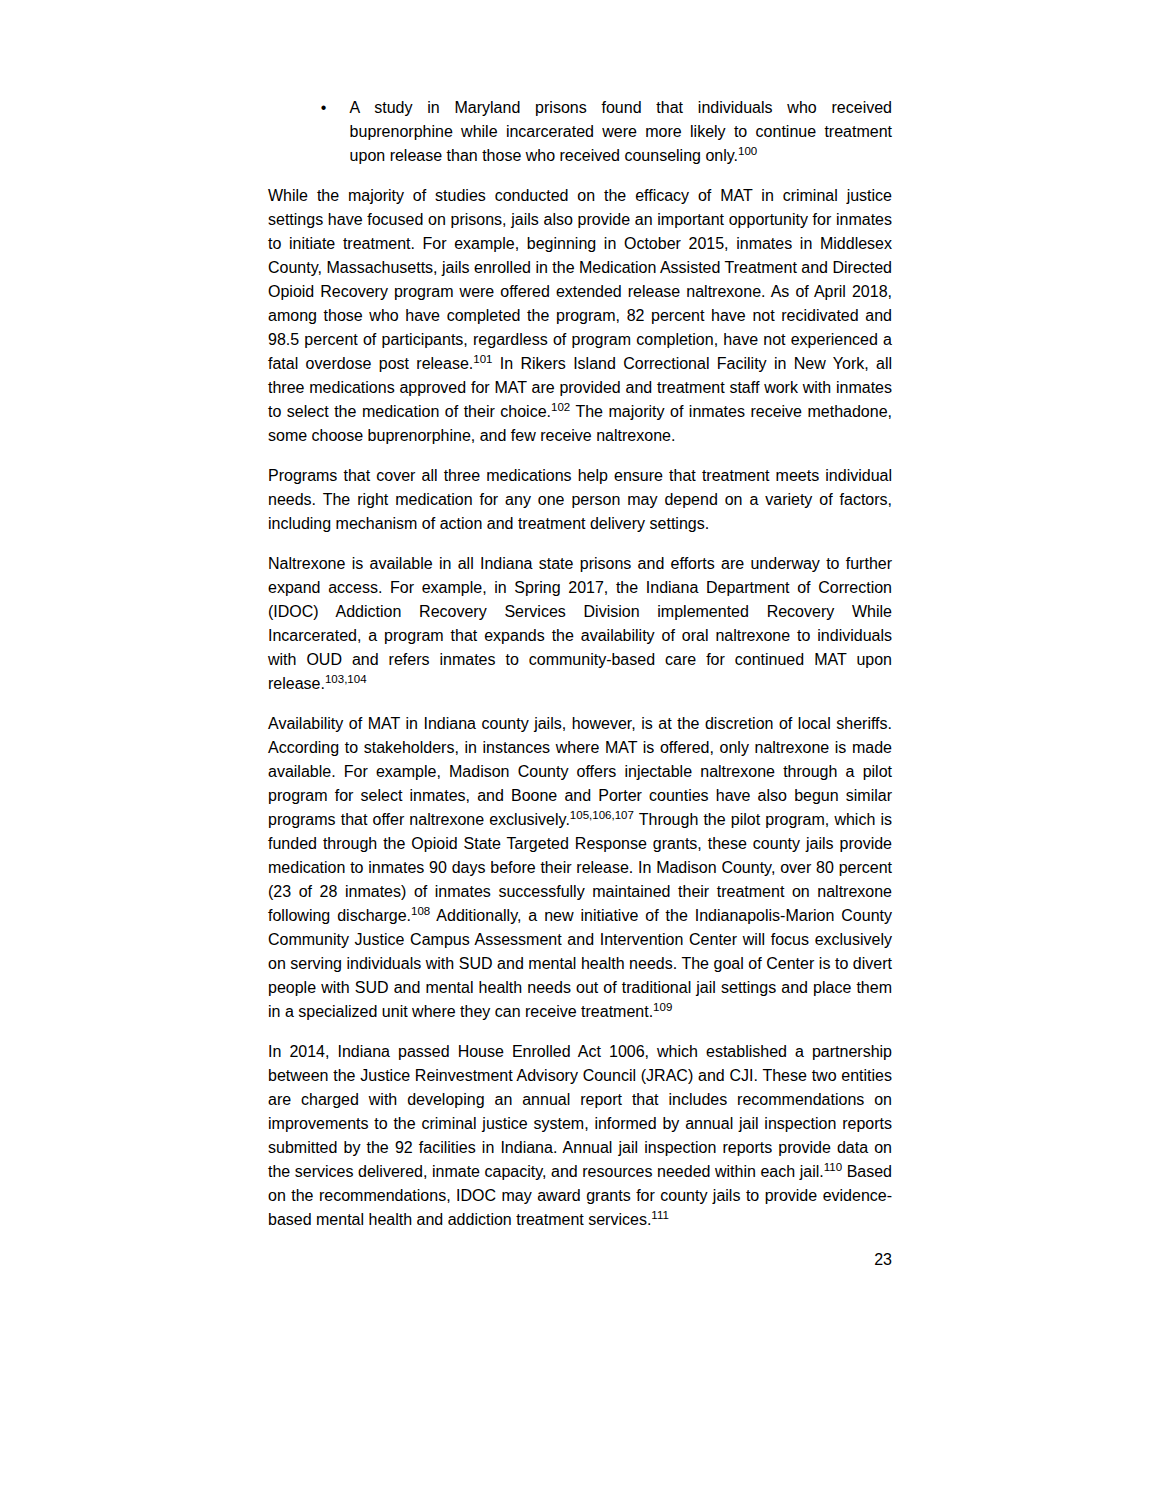A study in Maryland prisons found that individuals who received buprenorphine while incarcerated were more likely to continue treatment upon release than those who received counseling only.100
While the majority of studies conducted on the efficacy of MAT in criminal justice settings have focused on prisons, jails also provide an important opportunity for inmates to initiate treatment. For example, beginning in October 2015, inmates in Middlesex County, Massachusetts, jails enrolled in the Medication Assisted Treatment and Directed Opioid Recovery program were offered extended release naltrexone. As of April 2018, among those who have completed the program, 82 percent have not recidivated and 98.5 percent of participants, regardless of program completion, have not experienced a fatal overdose post release.101 In Rikers Island Correctional Facility in New York, all three medications approved for MAT are provided and treatment staff work with inmates to select the medication of their choice.102 The majority of inmates receive methadone, some choose buprenorphine, and few receive naltrexone.
Programs that cover all three medications help ensure that treatment meets individual needs. The right medication for any one person may depend on a variety of factors, including mechanism of action and treatment delivery settings.
Naltrexone is available in all Indiana state prisons and efforts are underway to further expand access. For example, in Spring 2017, the Indiana Department of Correction (IDOC) Addiction Recovery Services Division implemented Recovery While Incarcerated, a program that expands the availability of oral naltrexone to individuals with OUD and refers inmates to community-based care for continued MAT upon release.103,104
Availability of MAT in Indiana county jails, however, is at the discretion of local sheriffs. According to stakeholders, in instances where MAT is offered, only naltrexone is made available. For example, Madison County offers injectable naltrexone through a pilot program for select inmates, and Boone and Porter counties have also begun similar programs that offer naltrexone exclusively.105,106,107 Through the pilot program, which is funded through the Opioid State Targeted Response grants, these county jails provide medication to inmates 90 days before their release. In Madison County, over 80 percent (23 of 28 inmates) of inmates successfully maintained their treatment on naltrexone following discharge.108 Additionally, a new initiative of the Indianapolis-Marion County Community Justice Campus Assessment and Intervention Center will focus exclusively on serving individuals with SUD and mental health needs. The goal of Center is to divert people with SUD and mental health needs out of traditional jail settings and place them in a specialized unit where they can receive treatment.109
In 2014, Indiana passed House Enrolled Act 1006, which established a partnership between the Justice Reinvestment Advisory Council (JRAC) and CJI. These two entities are charged with developing an annual report that includes recommendations on improvements to the criminal justice system, informed by annual jail inspection reports submitted by the 92 facilities in Indiana. Annual jail inspection reports provide data on the services delivered, inmate capacity, and resources needed within each jail.110 Based on the recommendations, IDOC may award grants for county jails to provide evidence-based mental health and addiction treatment services.111
23